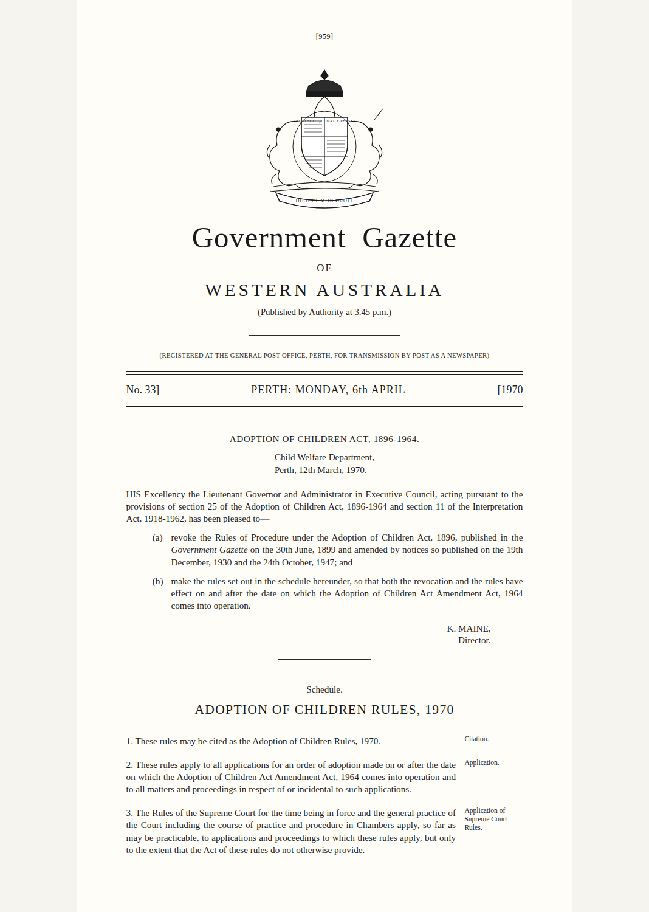[959]
DIEU ET MON DROIT HONI SOIT QUI MAL Y PENSE
Government Gazette
OF
WESTERN AUSTRALIA
(Published by Authority at 3.45 p.m.)
(REGISTERED AT THE GENERAL POST OFFICE, PERTH, FOR TRANSMISSION BY POST AS A NEWSPAPER)
No. 33]
PERTH: MONDAY, 6th APRIL
[1970
ADOPTION OF CHILDREN ACT, 1896-1964.
Child Welfare Department,
Perth, 12th March, 1970.
HIS Excellency the Lieutenant Governor and Administrator in Executive Council, acting pursuant to the provisions of section 25 of the Adoption of Children Act, 1896-1964 and section 11 of the Interpretation Act, 1918-1962, has been pleased to—
(a) revoke the Rules of Procedure under the Adoption of Children Act, 1896, published in the Government Gazette on the 30th June, 1899 and amended by notices so published on the 19th December, 1930 and the 24th October, 1947; and
(b) make the rules set out in the schedule hereunder, so that both the revocation and the rules have effect on and after the date on which the Adoption of Children Act Amendment Act, 1964 comes into operation.
K. MAINE,
Director.
Schedule.
ADOPTION OF CHILDREN RULES, 1970
Citation.
1. These rules may be cited as the Adoption of Children Rules, 1970.
Application.
2. These rules apply to all applications for an order of adoption made on or after the date on which the Adoption of Children Act Amendment Act, 1964 comes into operation and to all matters and proceedings in respect of or incidental to such applications.
Application of Supreme Court Rules.
3. The Rules of the Supreme Court for the time being in force and the general practice of the Court including the course of practice and procedure in Chambers apply, so far as may be practicable, to applications and proceedings to which these rules apply, but only to the extent that the Act of these rules do not otherwise provide.